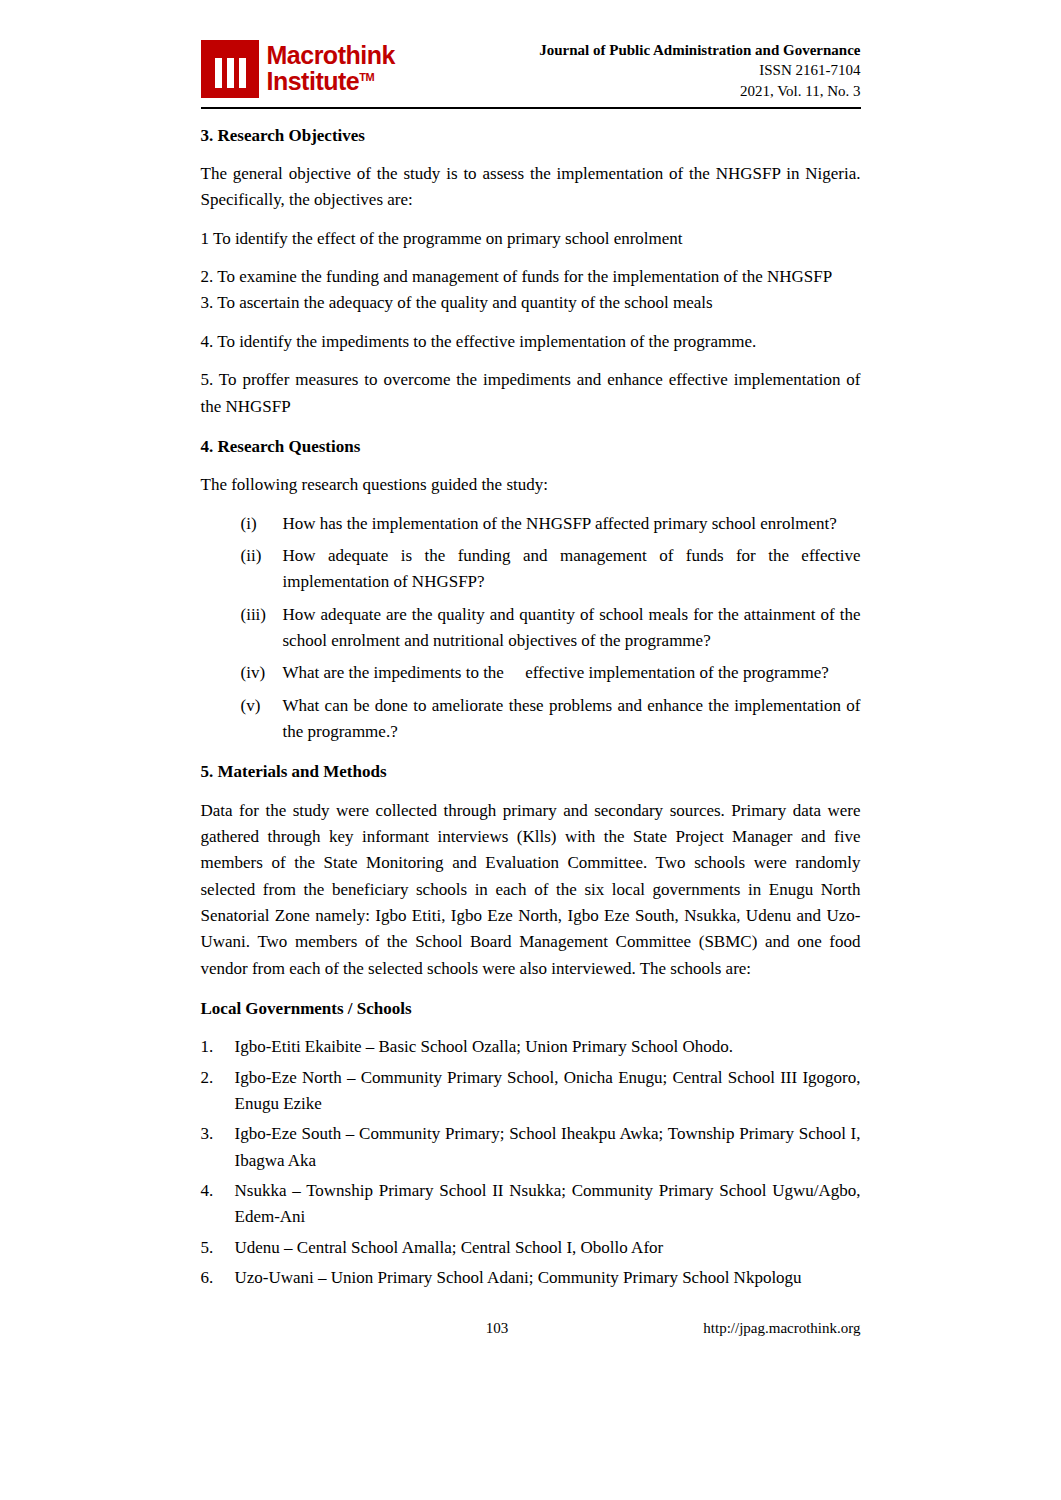Macrothink
InstituteTM
Journal of Public Administration and Governance
ISSN 2161-7104
2021, Vol. 11, No. 3
3. Research Objectives
The general objective of the study is to assess the implementation of the NHGSFP in Nigeria. Specifically, the objectives are:
1 To identify the effect of the programme on primary school enrolment
2. To examine the funding and management of funds for the implementation of the NHGSFP
3. To ascertain the adequacy of the quality and quantity of the school meals
4. To identify the impediments to the effective implementation of the programme.
5. To proffer measures to overcome the impediments and enhance effective implementation of the NHGSFP
4. Research Questions
The following research questions guided the study:
How has the implementation of the NHGSFP affected primary school enrolment?
How adequate is the funding and management of funds for the effective implementation of NHGSFP?
How adequate are the quality and quantity of school meals for the attainment of the school enrolment and nutritional objectives of the programme?
What are the impediments to the effective implementation of the programme?
What can be done to ameliorate these problems and enhance the implementation of the programme.?
5. Materials and Methods
Data for the study were collected through primary and secondary sources. Primary data were gathered through key informant interviews (Klls) with the State Project Manager and five members of the State Monitoring and Evaluation Committee. Two schools were randomly selected from the beneficiary schools in each of the six local governments in Enugu North Senatorial Zone namely: Igbo Etiti, Igbo Eze North, Igbo Eze South, Nsukka, Udenu and Uzo-Uwani. Two members of the School Board Management Committee (SBMC) and one food vendor from each of the selected schools were also interviewed. The schools are:
Local Governments / Schools
Igbo-Etiti Ekaibite – Basic School Ozalla; Union Primary School Ohodo.
Igbo-Eze North – Community Primary School, Onicha Enugu; Central School III Igogoro, Enugu Ezike
Igbo-Eze South – Community Primary; School Iheakpu Awka; Township Primary School I, Ibagwa Aka
Nsukka – Township Primary School II Nsukka; Community Primary School Ugwu/Agbo, Edem-Ani
Udenu – Central School Amalla; Central School I, Obollo Afor
Uzo-Uwani – Union Primary School Adani; Community Primary School Nkpologu
103
http://jpag.macrothink.org